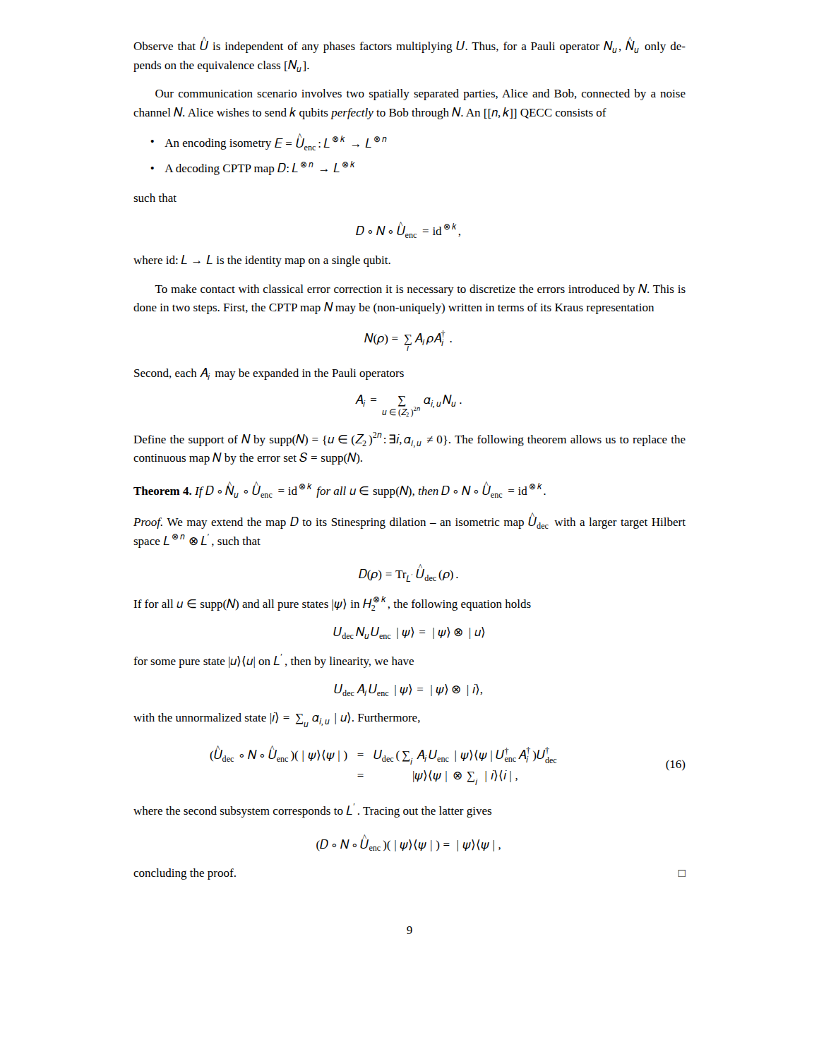Observe that U^ is independent of any phases factors multiplying U. Thus, for a Pauli operator Nu, N^u only depends on the equivalence class [Nu].
Our communication scenario involves two spatially separated parties, Alice and Bob, connected by a noise channel N. Alice wishes to send k qubits perfectly to Bob through N. An [[n,k]] QECC consists of
An encoding isometry E=U^enc:L⊗k→L⊗n
A decoding CPTP map D:L⊗n→L⊗k
such that
D∘N∘U^enc = id⊗k,
where id:L→L is the identity map on a single qubit.
To make contact with classical error correction it is necessary to discretize the errors introduced by N. This is done in two steps. First, the CPTP map N may be (non-uniquely) written in terms of its Kraus representation
N(ρ)= ∑i AiρAi†.
Second, each Ai may be expanded in the Pauli operators
Ai= ∑u∈(Z2)2n αi,uNu.
Define the support of N by supp(N)={u∈(Z2)2n:∃i,αi,u≠0}. The following theorem allows us to replace the continuous map N by the error set S=supp(N).
Theorem 4. If D∘N^u∘U^enc=id⊗k for all u∈supp(N), then D∘N∘U^enc=id⊗k.
Proof. We may extend the map D to its Stinespring dilation – an isometric map U^dec with a larger target Hilbert space L⊗n⊗L′, such that
D(ρ)= TrL′ U^dec(ρ).
If for all u∈supp(N) and all pure states |ψ⟩ in H2⊗k, the following equation holds
Udec Nu Uenc |ψ⟩ = |ψ⟩⊗|u⟩
for some pure state |u⟩⟨u| on L′, then by linearity, we have
Udec Ai Uenc |ψ⟩ = |ψ⟩⊗|i⟩,
with the unnormalized state |i⟩=∑uαi,u|u⟩. Furthermore,
(U^dec∘N∘U^enc) (|ψ⟩⟨ψ|) = Udec ( ∑i Ai Uenc |ψ⟩⟨ψ| Uenc† Ai† ) Udec† = |ψ⟩⟨ψ| ⊗ ∑i |i⟩⟨i|,
(16)
where the second subsystem corresponds to L′. Tracing out the latter gives
(D∘N∘U^enc) (|ψ⟩⟨ψ|) = |ψ⟩⟨ψ|,
concluding the proof. □
9